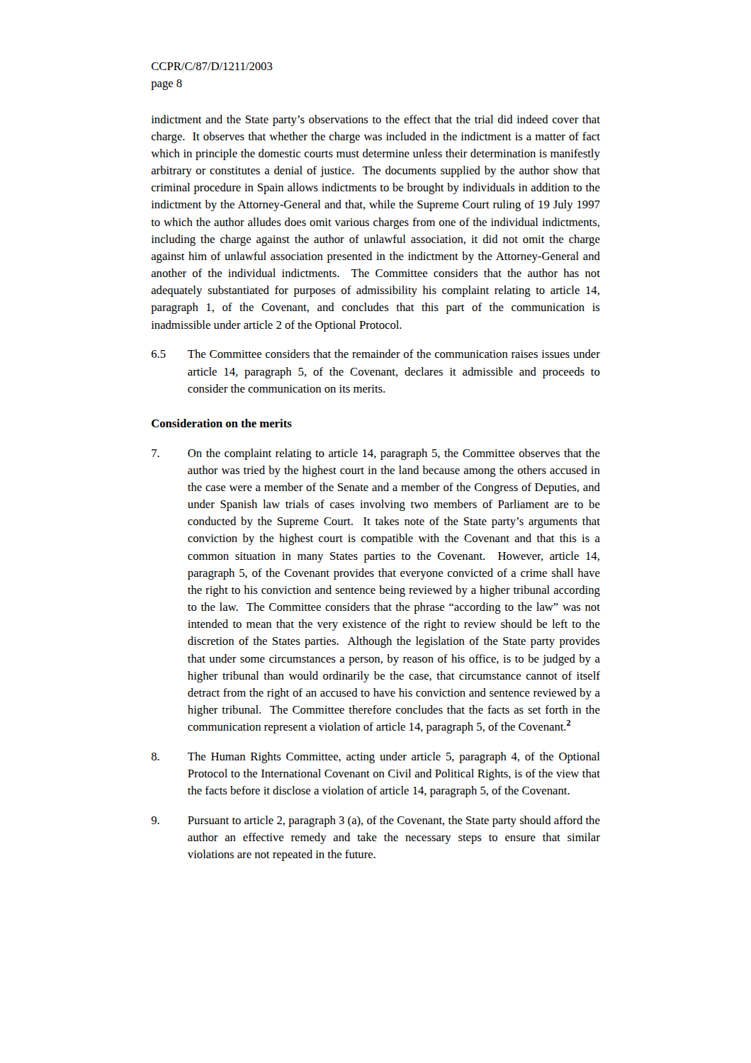CCPR/C/87/D/1211/2003
page 8
indictment and the State party’s observations to the effect that the trial did indeed cover that charge. It observes that whether the charge was included in the indictment is a matter of fact which in principle the domestic courts must determine unless their determination is manifestly arbitrary or constitutes a denial of justice. The documents supplied by the author show that criminal procedure in Spain allows indictments to be brought by individuals in addition to the indictment by the Attorney-General and that, while the Supreme Court ruling of 19 July 1997 to which the author alludes does omit various charges from one of the individual indictments, including the charge against the author of unlawful association, it did not omit the charge against him of unlawful association presented in the indictment by the Attorney-General and another of the individual indictments. The Committee considers that the author has not adequately substantiated for purposes of admissibility his complaint relating to article 14, paragraph 1, of the Covenant, and concludes that this part of the communication is inadmissible under article 2 of the Optional Protocol.
6.5
The Committee considers that the remainder of the communication raises issues under article 14, paragraph 5, of the Covenant, declares it admissible and proceeds to consider the communication on its merits.
Consideration on the merits
7.
On the complaint relating to article 14, paragraph 5, the Committee observes that the author was tried by the highest court in the land because among the others accused in the case were a member of the Senate and a member of the Congress of Deputies, and under Spanish law trials of cases involving two members of Parliament are to be conducted by the Supreme Court. It takes note of the State party’s arguments that conviction by the highest court is compatible with the Covenant and that this is a common situation in many States parties to the Covenant. However, article 14, paragraph 5, of the Covenant provides that everyone convicted of a crime shall have the right to his conviction and sentence being reviewed by a higher tribunal according to the law. The Committee considers that the phrase “according to the law” was not intended to mean that the very existence of the right to review should be left to the discretion of the States parties. Although the legislation of the State party provides that under some circumstances a person, by reason of his office, is to be judged by a higher tribunal than would ordinarily be the case, that circumstance cannot of itself detract from the right of an accused to have his conviction and sentence reviewed by a higher tribunal. The Committee therefore concludes that the facts as set forth in the communication represent a violation of article 14, paragraph 5, of the Covenant.2
8.
The Human Rights Committee, acting under article 5, paragraph 4, of the Optional Protocol to the International Covenant on Civil and Political Rights, is of the view that the facts before it disclose a violation of article 14, paragraph 5, of the Covenant.
9.
Pursuant to article 2, paragraph 3 (a), of the Covenant, the State party should afford the author an effective remedy and take the necessary steps to ensure that similar violations are not repeated in the future.